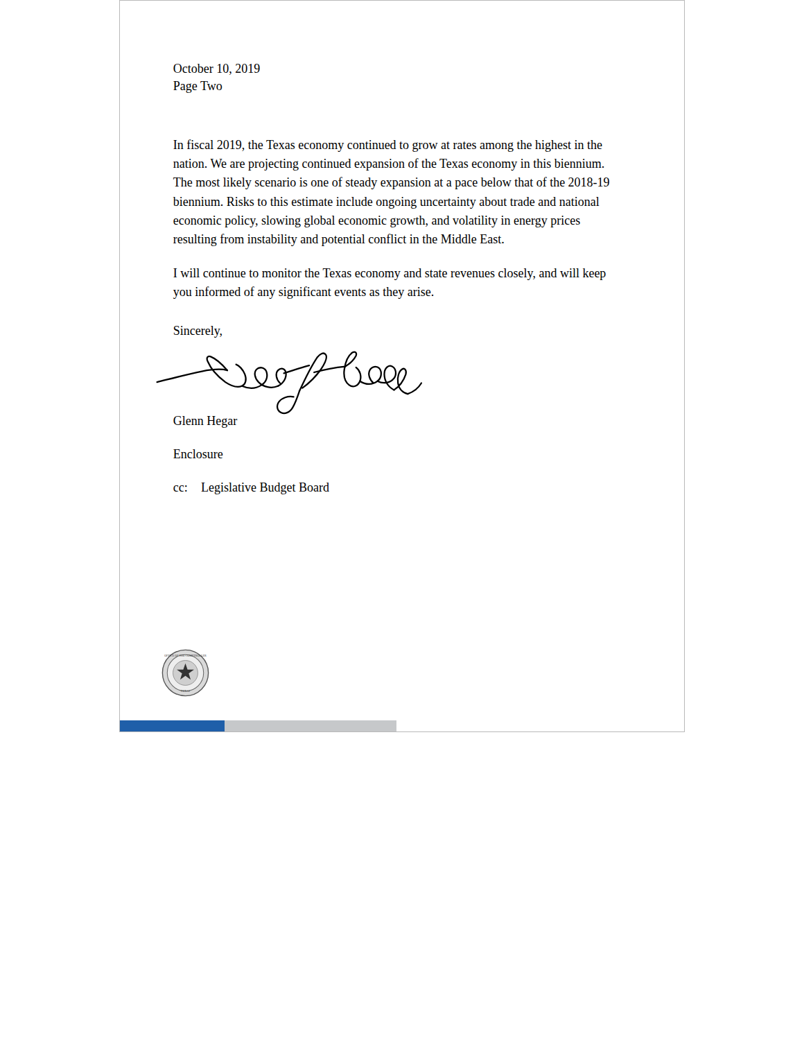October 10, 2019
Page Two
In fiscal 2019, the Texas economy continued to grow at rates among the highest in the nation. We are projecting continued expansion of the Texas economy in this biennium. The most likely scenario is one of steady expansion at a pace below that of the 2018-19 biennium. Risks to this estimate include ongoing uncertainty about trade and national economic policy, slowing global economic growth, and volatility in energy prices resulting from instability and potential conflict in the Middle East.
I will continue to monitor the Texas economy and state revenues closely, and will keep you informed of any significant events as they arise.
Sincerely,
Glenn Hegar
Enclosure
cc: Legislative Budget Board